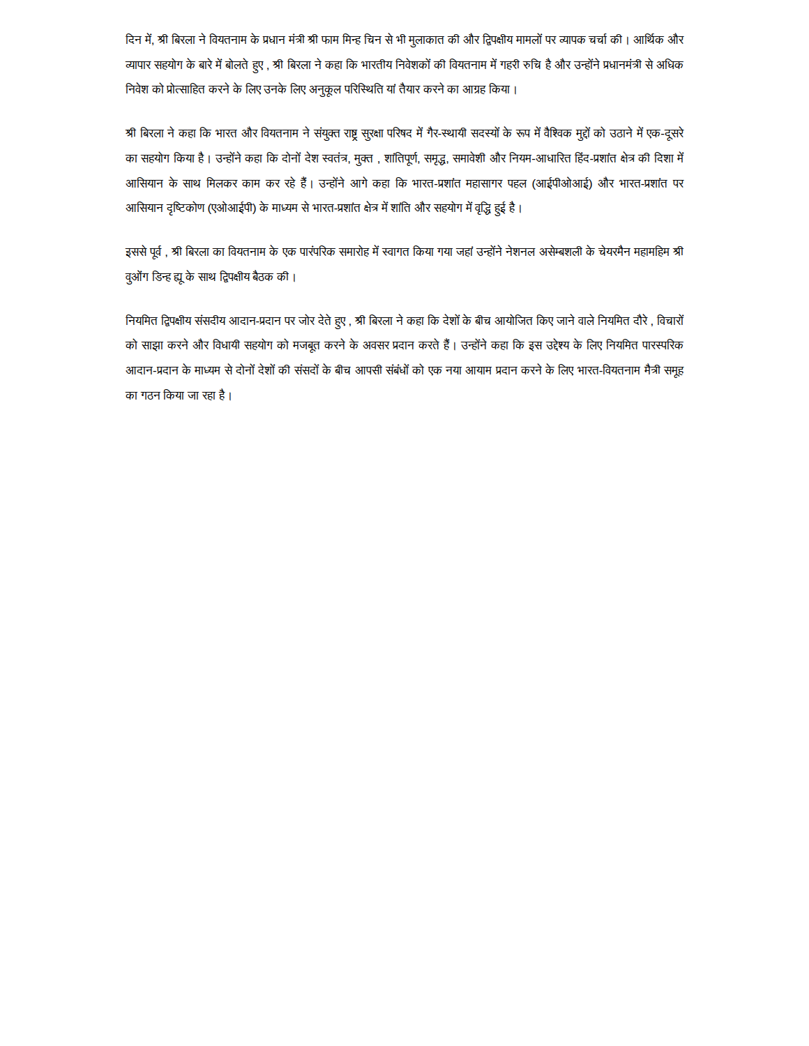दिन में, श्री बिरला ने वियतनाम के प्रधान मंत्री श्री फाम मिन्ह चिन से भी मुलाकात की और द्विपक्षीय मामलों पर व्यापक चर्चा की। आर्थिक और व्यापार सहयोग के बारे में बोलते हुए , श्री बिरला ने कहा कि भारतीय निवेशकों की वियतनाम में गहरी रुचि है और उन्होंने प्रधानमंत्री से अधिक निवेश को प्रोत्साहित करने के लिए उनके लिए अनुकूल परिस्थिति यां तैयार करने का आग्रह किया।
श्री बिरला ने कहा कि भारत और वियतनाम ने संयुक्त राष्ट्र सुरक्षा परिषद में गैर-स्थायी सदस्यों के रूप में वैश्विक मुद्दों को उठाने में एक-दूसरे का सहयोग किया है। उन्होंने कहा कि दोनों देश स्वतंत्र, मुक्त , शांतिपूर्ण, समृद्ध, समावेशी और नियम-आधारित हिंद-प्रशांत क्षेत्र की दिशा में आसियान के साथ मिलकर काम कर रहे हैं। उन्होंने आगे कहा कि भारत-प्रशांत महासागर पहल (आईपीओआई) और भारत-प्रशांत पर आसियान दृष्टिकोण (एओआईपी) के माध्यम से भारत-प्रशांत क्षेत्र में शांति और सहयोग में वृद्धि हुई है।
इससे पूर्व , श्री बिरला का वियतनाम के एक पारंपरिक समारोह में स्वागत किया गया जहां उन्होंने नेशनल असेम्बशली के चेयरमैन महामहिम श्री वुओंग डिन्ह ह्यू के साथ द्विपक्षीय बैठक की।
नियमित द्विपक्षीय संसदीय आदान-प्रदान पर जोर देते हुए , श्री बिरला ने कहा कि देशों के बीच आयोजित किए जाने वाले नियमित दौरे , विचारों को साझा करने और विधायी सहयोग को मजबूत करने के अवसर प्रदान करते हैं। उन्होंने कहा कि इस उद्देश्य के लिए नियमित पारस्परिक आदान-प्रदान के माध्यम से दोनों देशों की संसदों के बीच आपसी संबंधों को एक नया आयाम प्रदान करने के लिए भारत-वियतनाम मैत्री समूह का गठन किया जा रहा है।